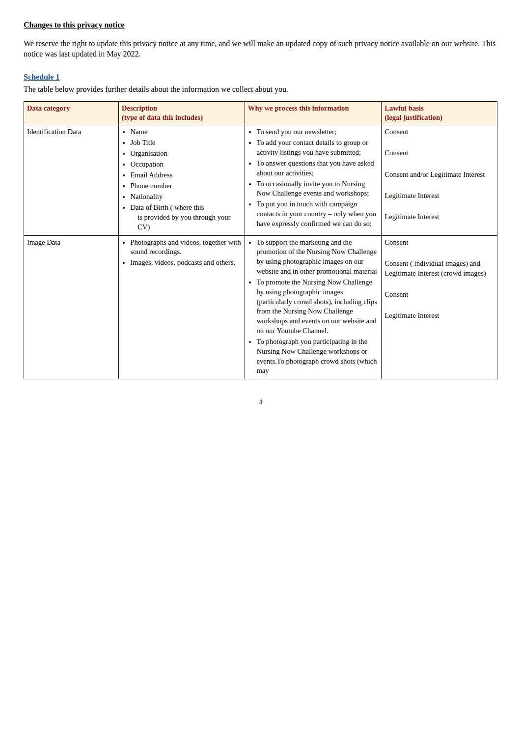Changes to this privacy notice
We reserve the right to update this privacy notice at any time, and we will make an updated copy of such privacy notice available on our website. This notice was last updated in May 2022.
Schedule 1
The table below provides further details about the information we collect about you.
| Data category | Description (type of data this includes) | Why we process this information | Lawful basis (legal justification) |
| --- | --- | --- | --- |
| Identification Data | Name Job Title Organisation Occupation Email Address Phone number Nationality Data of Birth ( where this is provided by you through your CV) | To send you our newsletter; To add your contact details to group or activity listings you have submitted; To answer questions that you have asked about our activities; To occasionally invite you to Nursing Now Challenge events and workshops; To put you in touch with campaign contacts in your country – only when you have expressly confirmed we can do so; | Consent Consent Consent and/or Legitimate Interest Legitimate Interest Legitimate Interest |
| Image Data | Photographs and videos, together with sound recordings. Images, videos, podcasts and others. | To support the marketing and the promotion of the Nursing Now Challenge by using photographic images on our website and in other promotional material To promote the Nursing Now Challenge by using photographic images (particularly crowd shots), including clips from the Nursing Now Challenge workshops and events on our website and on our Youtube Channel. To photograph you participating in the Nursing Now Challenge workshops or events.To photograph crowd shots (which may | Consent Consent ( individual images) and Legitimate Interest (crowd images) Consent Legitimate Interest |
4